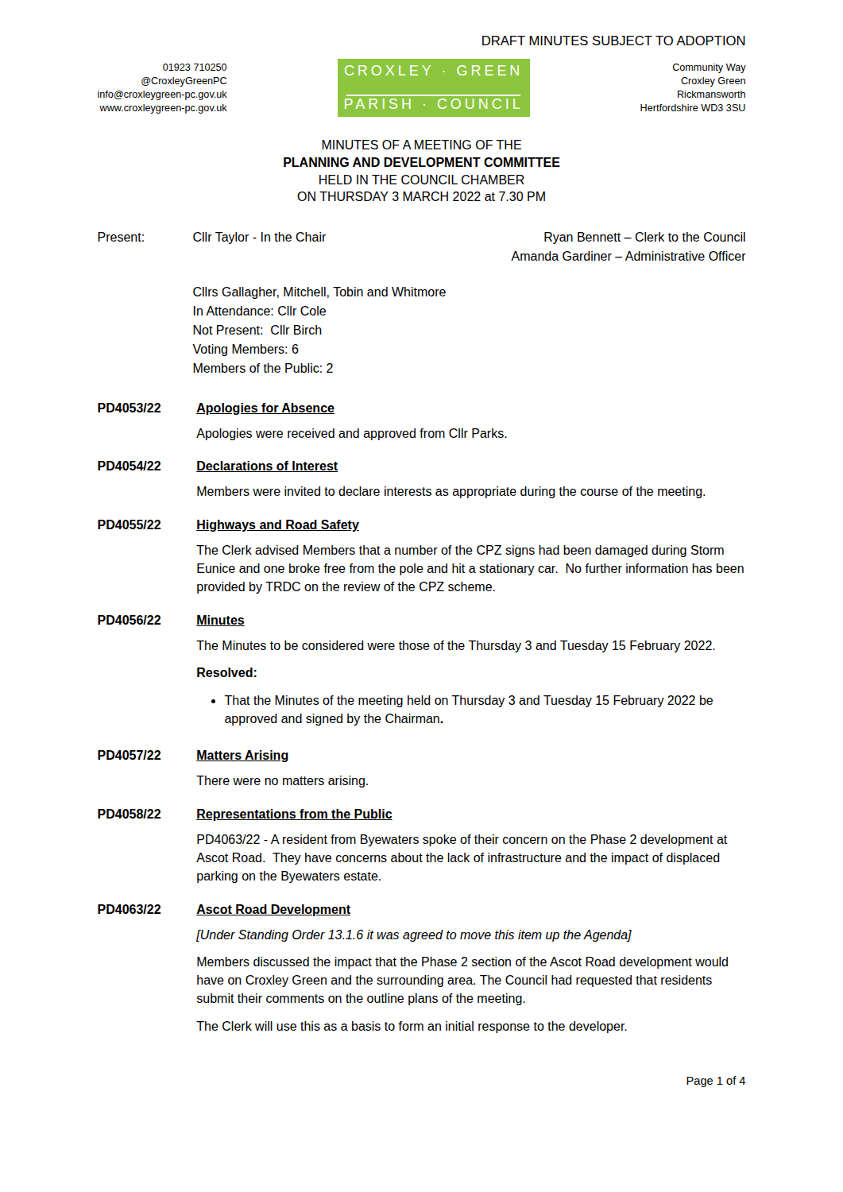DRAFT MINUTES SUBJECT TO ADOPTION
01923 710250
@CroxleyGreenPC
info@croxleygreen-pc.gov.uk
www.croxleygreen-pc.gov.uk
CROXLEY · GREEN
PARISH · COUNCIL
Community Way
Croxley Green
Rickmansworth
Hertfordshire WD3 3SU
MINUTES OF A MEETING OF THE
PLANNING AND DEVELOPMENT COMMITTEE
HELD IN THE COUNCIL CHAMBER
ON THURSDAY 3 MARCH 2022 at 7.30 PM
| Present: | Cllr Taylor - In the Chair | Ryan Bennett – Clerk to the Council |
| | | Amanda Gardiner – Administrative Officer |
Cllrs Gallagher, Mitchell, Tobin and Whitmore
In Attendance: Cllr Cole
Not Present: Cllr Birch
Voting Members: 6
Members of the Public: 2
PD4053/22
Apologies for Absence
Apologies were received and approved from Cllr Parks.
PD4054/22
Declarations of Interest
Members were invited to declare interests as appropriate during the course of the meeting.
PD4055/22
Highways and Road Safety
The Clerk advised Members that a number of the CPZ signs had been damaged during Storm Eunice and one broke free from the pole and hit a stationary car. No further information has been provided by TRDC on the review of the CPZ scheme.
PD4056/22
Minutes
The Minutes to be considered were those of the Thursday 3 and Tuesday 15 February 2022.
Resolved:
That the Minutes of the meeting held on Thursday 3 and Tuesday 15 February 2022 be approved and signed by the Chairman.
PD4057/22
Matters Arising
There were no matters arising.
PD4058/22
Representations from the Public
PD4063/22 - A resident from Byewaters spoke of their concern on the Phase 2 development at Ascot Road. They have concerns about the lack of infrastructure and the impact of displaced parking on the Byewaters estate.
PD4063/22
Ascot Road Development
[Under Standing Order 13.1.6 it was agreed to move this item up the Agenda]
Members discussed the impact that the Phase 2 section of the Ascot Road development would have on Croxley Green and the surrounding area. The Council had requested that residents submit their comments on the outline plans of the meeting.
The Clerk will use this as a basis to form an initial response to the developer.
Page 1 of 4